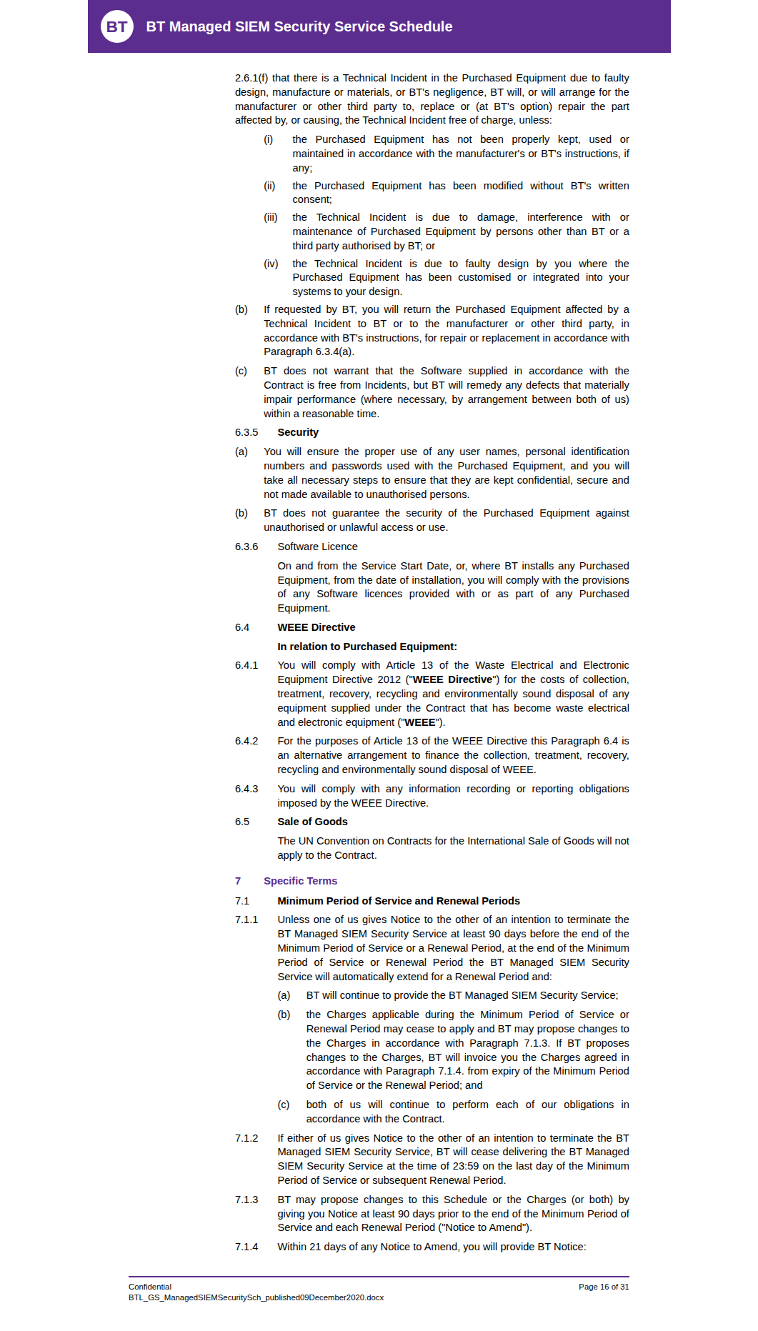BT
BT Managed SIEM Security Service Schedule
2.6.1(f) that there is a Technical Incident in the Purchased Equipment due to faulty design, manufacture or materials, or BT's negligence, BT will, or will arrange for the manufacturer or other third party to, replace or (at BT's option) repair the part affected by, or causing, the Technical Incident free of charge, unless:
(i)
the Purchased Equipment has not been properly kept, used or maintained in accordance with the manufacturer's or BT's instructions, if any;
(ii)
the Purchased Equipment has been modified without BT's written consent;
(iii)
the Technical Incident is due to damage, interference with or maintenance of Purchased Equipment by persons other than BT or a third party authorised by BT; or
(iv)
the Technical Incident is due to faulty design by you where the Purchased Equipment has been customised or integrated into your systems to your design.
(b)
If requested by BT, you will return the Purchased Equipment affected by a Technical Incident to BT or to the manufacturer or other third party, in accordance with BT's instructions, for repair or replacement in accordance with Paragraph 6.3.4(a).
(c)
BT does not warrant that the Software supplied in accordance with the Contract is free from Incidents, but BT will remedy any defects that materially impair performance (where necessary, by arrangement between both of us) within a reasonable time.
6.3.5
Security
(a)
You will ensure the proper use of any user names, personal identification numbers and passwords used with the Purchased Equipment, and you will take all necessary steps to ensure that they are kept confidential, secure and not made available to unauthorised persons.
(b)
BT does not guarantee the security of the Purchased Equipment against unauthorised or unlawful access or use.
6.3.6
Software Licence
On and from the Service Start Date, or, where BT installs any Purchased Equipment, from the date of installation, you will comply with the provisions of any Software licences provided with or as part of any Purchased Equipment.
6.4
WEEE Directive
In relation to Purchased Equipment:
6.4.1
You will comply with Article 13 of the Waste Electrical and Electronic Equipment Directive 2012 ("WEEE Directive") for the costs of collection, treatment, recovery, recycling and environmentally sound disposal of any equipment supplied under the Contract that has become waste electrical and electronic equipment ("WEEE").
6.4.2
For the purposes of Article 13 of the WEEE Directive this Paragraph 6.4 is an alternative arrangement to finance the collection, treatment, recovery, recycling and environmentally sound disposal of WEEE.
6.4.3
You will comply with any information recording or reporting obligations imposed by the WEEE Directive.
6.5
Sale of Goods
The UN Convention on Contracts for the International Sale of Goods will not apply to the Contract.
7 Specific Terms
7.1
Minimum Period of Service and Renewal Periods
7.1.1
Unless one of us gives Notice to the other of an intention to terminate the BT Managed SIEM Security Service at least 90 days before the end of the Minimum Period of Service or a Renewal Period, at the end of the Minimum Period of Service or Renewal Period the BT Managed SIEM Security Service will automatically extend for a Renewal Period and:
(a)
BT will continue to provide the BT Managed SIEM Security Service;
(b)
the Charges applicable during the Minimum Period of Service or Renewal Period may cease to apply and BT may propose changes to the Charges in accordance with Paragraph 7.1.3. If BT proposes changes to the Charges, BT will invoice you the Charges agreed in accordance with Paragraph 7.1.4. from expiry of the Minimum Period of Service or the Renewal Period; and
(c)
both of us will continue to perform each of our obligations in accordance with the Contract.
7.1.2
If either of us gives Notice to the other of an intention to terminate the BT Managed SIEM Security Service, BT will cease delivering the BT Managed SIEM Security Service at the time of 23:59 on the last day of the Minimum Period of Service or subsequent Renewal Period.
7.1.3
BT may propose changes to this Schedule or the Charges (or both) by giving you Notice at least 90 days prior to the end of the Minimum Period of Service and each Renewal Period ("Notice to Amend").
7.1.4
Within 21 days of any Notice to Amend, you will provide BT Notice:
Confidential
BTL_GS_ManagedSIEMSecuritySch_published09December2020.docx
Page 16 of 31